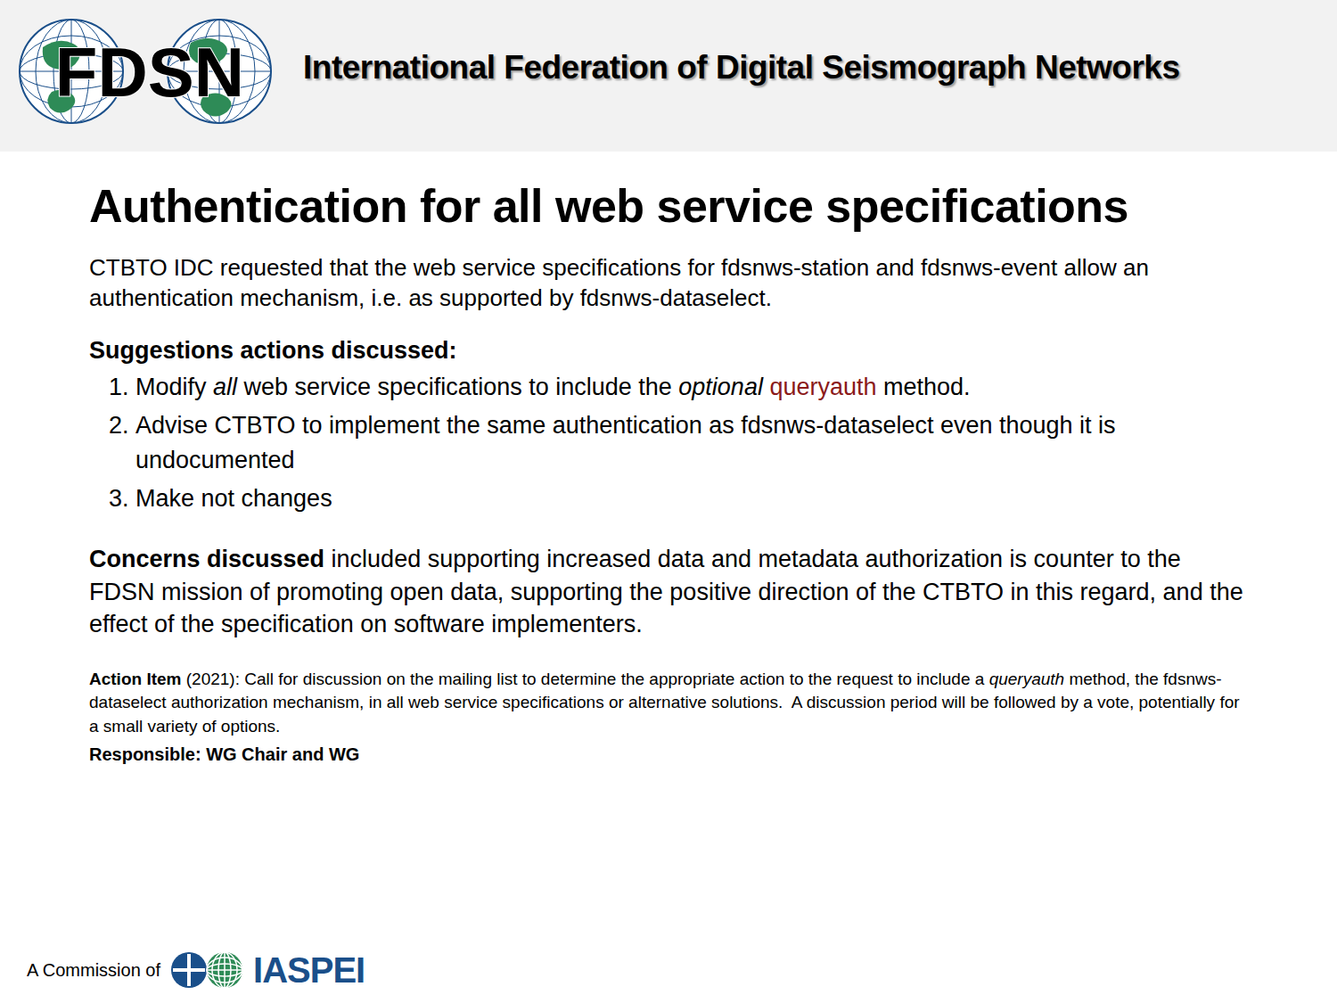FDSN
International Federation of Digital Seismograph Networks
Authentication for all web service specifications
CTBTO IDC requested that the web service specifications for fdsnws-station and fdsnws-event allow an authentication mechanism, i.e. as supported by fdsnws-dataselect.
Suggestions actions discussed:
Modify all web service specifications to include the optional queryauth method.
Advise CTBTO to implement the same authentication as fdsnws-dataselect even though it is undocumented
Make not changes
Concerns discussed included supporting increased data and metadata authorization is counter to the FDSN mission of promoting open data, supporting the positive direction of the CTBTO in this regard, and the effect of the specification on software implementers.
Action Item (2021): Call for discussion on the mailing list to determine the appropriate action to the request to include a queryauth method, the fdsnws-dataselect authorization mechanism, in all web service specifications or alternative solutions. A discussion period will be followed by a vote, potentially for a small variety of options. Responsible: WG Chair and WG
A Commission of IASPEI